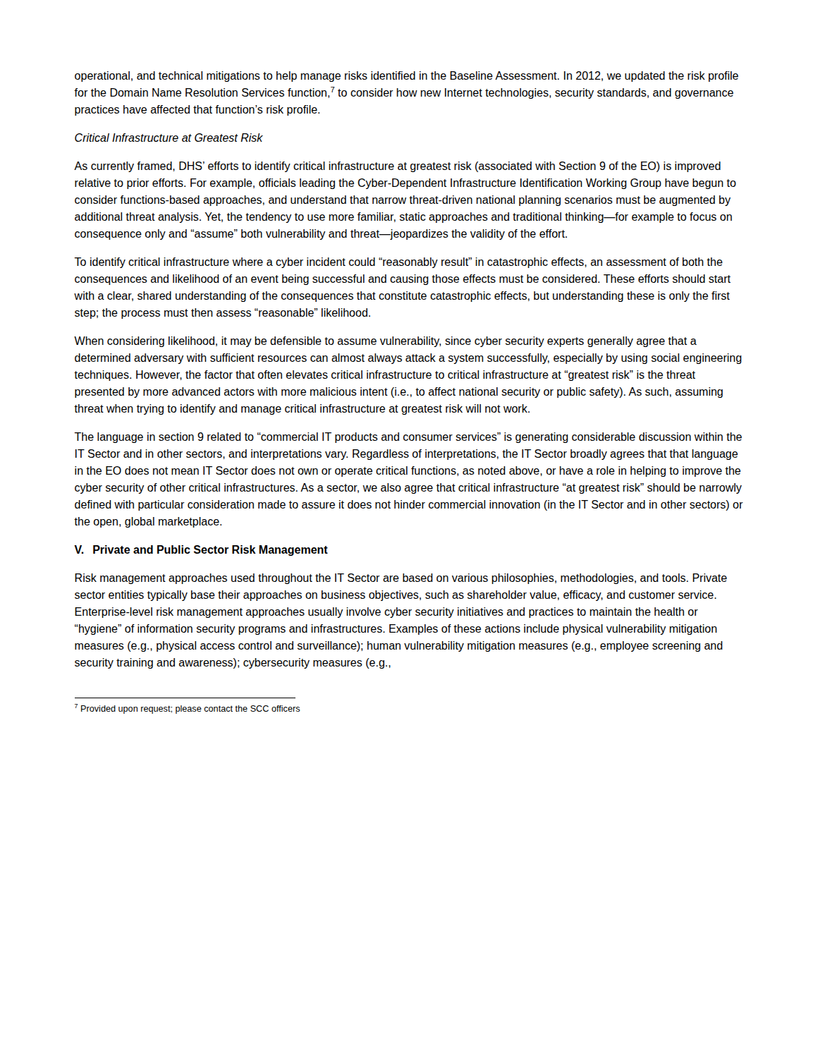operational, and technical mitigations to help manage risks identified in the Baseline Assessment. In 2012, we updated the risk profile for the Domain Name Resolution Services function,7 to consider how new Internet technologies, security standards, and governance practices have affected that function’s risk profile.
Critical Infrastructure at Greatest Risk
As currently framed, DHS’ efforts to identify critical infrastructure at greatest risk (associated with Section 9 of the EO) is improved relative to prior efforts. For example, officials leading the Cyber-Dependent Infrastructure Identification Working Group have begun to consider functions-based approaches, and understand that narrow threat-driven national planning scenarios must be augmented by additional threat analysis. Yet, the tendency to use more familiar, static approaches and traditional thinking—for example to focus on consequence only and “assume” both vulnerability and threat—jeopardizes the validity of the effort.
To identify critical infrastructure where a cyber incident could “reasonably result” in catastrophic effects, an assessment of both the consequences and likelihood of an event being successful and causing those effects must be considered. These efforts should start with a clear, shared understanding of the consequences that constitute catastrophic effects, but understanding these is only the first step; the process must then assess “reasonable” likelihood.
When considering likelihood, it may be defensible to assume vulnerability, since cyber security experts generally agree that a determined adversary with sufficient resources can almost always attack a system successfully, especially by using social engineering techniques. However, the factor that often elevates critical infrastructure to critical infrastructure at “greatest risk” is the threat presented by more advanced actors with more malicious intent (i.e., to affect national security or public safety). As such, assuming threat when trying to identify and manage critical infrastructure at greatest risk will not work.
The language in section 9 related to “commercial IT products and consumer services” is generating considerable discussion within the IT Sector and in other sectors, and interpretations vary. Regardless of interpretations, the IT Sector broadly agrees that that language in the EO does not mean IT Sector does not own or operate critical functions, as noted above, or have a role in helping to improve the cyber security of other critical infrastructures. As a sector, we also agree that critical infrastructure “at greatest risk” should be narrowly defined with particular consideration made to assure it does not hinder commercial innovation (in the IT Sector and in other sectors) or the open, global marketplace.
V. Private and Public Sector Risk Management
Risk management approaches used throughout the IT Sector are based on various philosophies, methodologies, and tools. Private sector entities typically base their approaches on business objectives, such as shareholder value, efficacy, and customer service. Enterprise-level risk management approaches usually involve cyber security initiatives and practices to maintain the health or “hygiene” of information security programs and infrastructures. Examples of these actions include physical vulnerability mitigation measures (e.g., physical access control and surveillance); human vulnerability mitigation measures (e.g., employee screening and security training and awareness); cybersecurity measures (e.g.,
7 Provided upon request; please contact the SCC officers